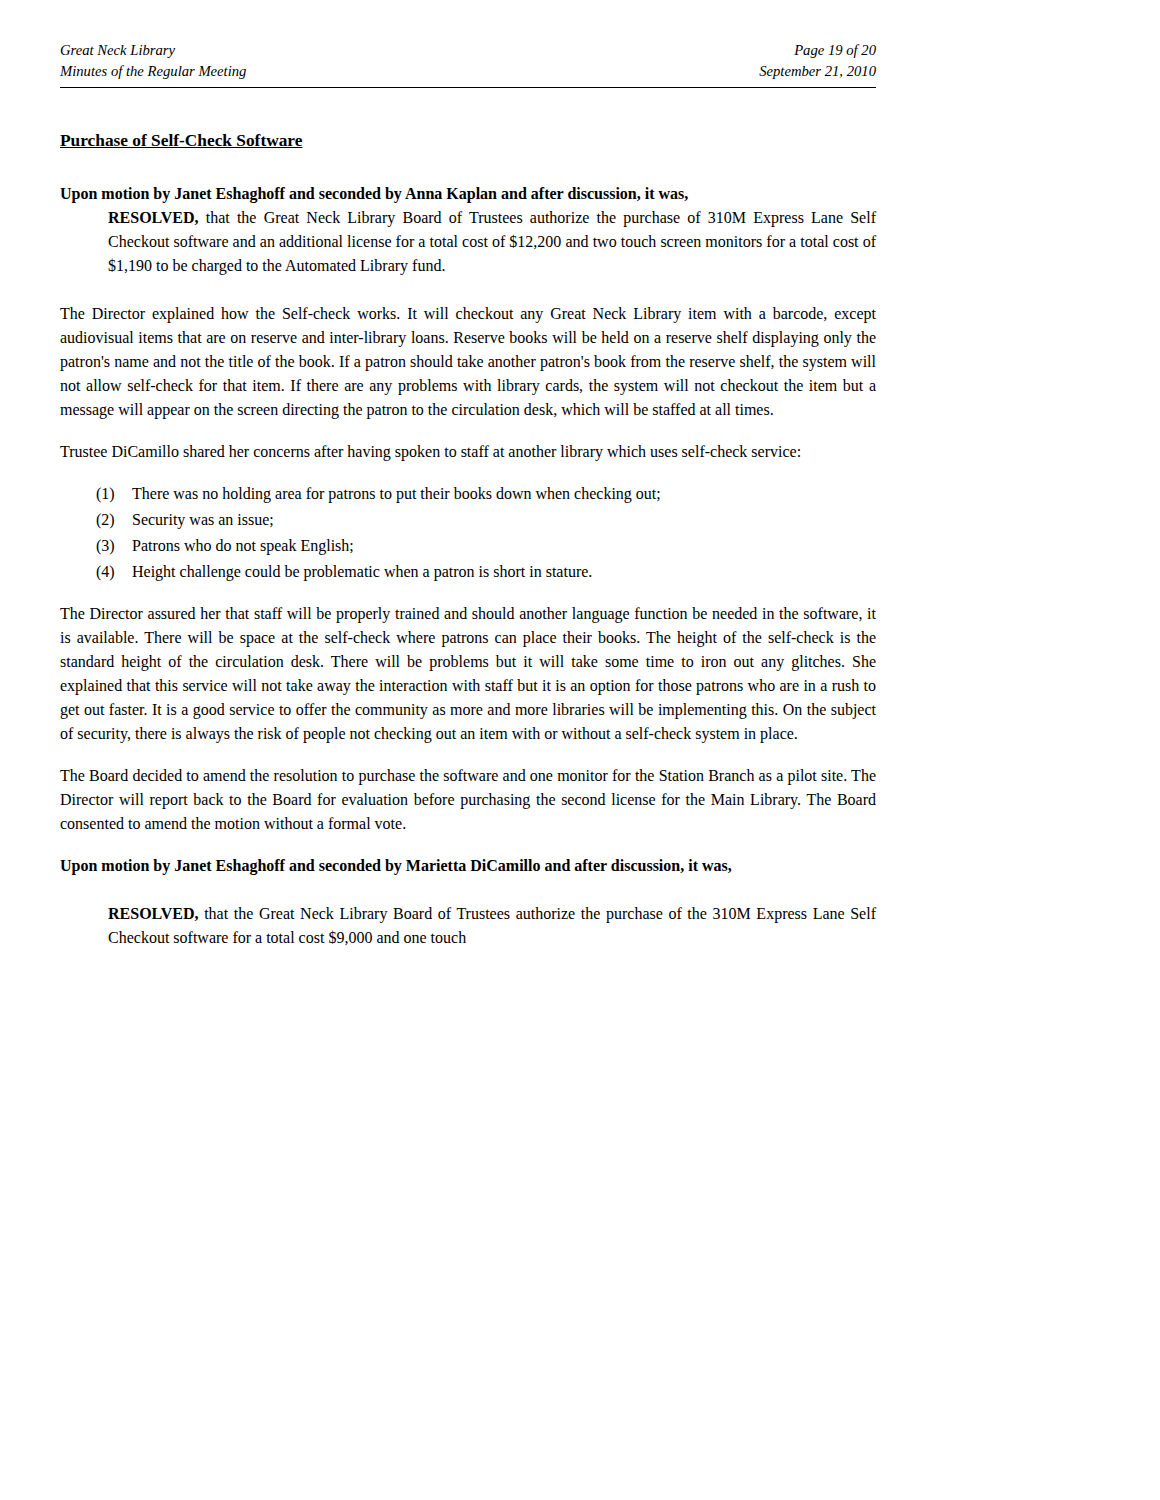Great Neck Library
Minutes of the Regular Meeting
Page 19 of 20
September 21, 2010
Purchase of Self-Check Software
Upon motion by Janet Eshaghoff and seconded by Anna Kaplan and after discussion, it was,
RESOLVED, that the Great Neck Library Board of Trustees authorize the purchase of 310M Express Lane Self Checkout software and an additional license for a total cost of $12,200 and two touch screen monitors for a total cost of $1,190 to be charged to the Automated Library fund.
The Director explained how the Self-check works. It will checkout any Great Neck Library item with a barcode, except audiovisual items that are on reserve and inter-library loans. Reserve books will be held on a reserve shelf displaying only the patron's name and not the title of the book. If a patron should take another patron's book from the reserve shelf, the system will not allow self-check for that item. If there are any problems with library cards, the system will not checkout the item but a message will appear on the screen directing the patron to the circulation desk, which will be staffed at all times.
Trustee DiCamillo shared her concerns after having spoken to staff at another library which uses self-check service:
There was no holding area for patrons to put their books down when checking out;
Security was an issue;
Patrons who do not speak English;
Height challenge could be problematic when a patron is short in stature.
The Director assured her that staff will be properly trained and should another language function be needed in the software, it is available. There will be space at the self-check where patrons can place their books. The height of the self-check is the standard height of the circulation desk. There will be problems but it will take some time to iron out any glitches. She explained that this service will not take away the interaction with staff but it is an option for those patrons who are in a rush to get out faster. It is a good service to offer the community as more and more libraries will be implementing this. On the subject of security, there is always the risk of people not checking out an item with or without a self-check system in place.
The Board decided to amend the resolution to purchase the software and one monitor for the Station Branch as a pilot site. The Director will report back to the Board for evaluation before purchasing the second license for the Main Library. The Board consented to amend the motion without a formal vote.
Upon motion by Janet Eshaghoff and seconded by Marietta DiCamillo and after discussion, it was,
RESOLVED, that the Great Neck Library Board of Trustees authorize the purchase of the 310M Express Lane Self Checkout software for a total cost $9,000 and one touch